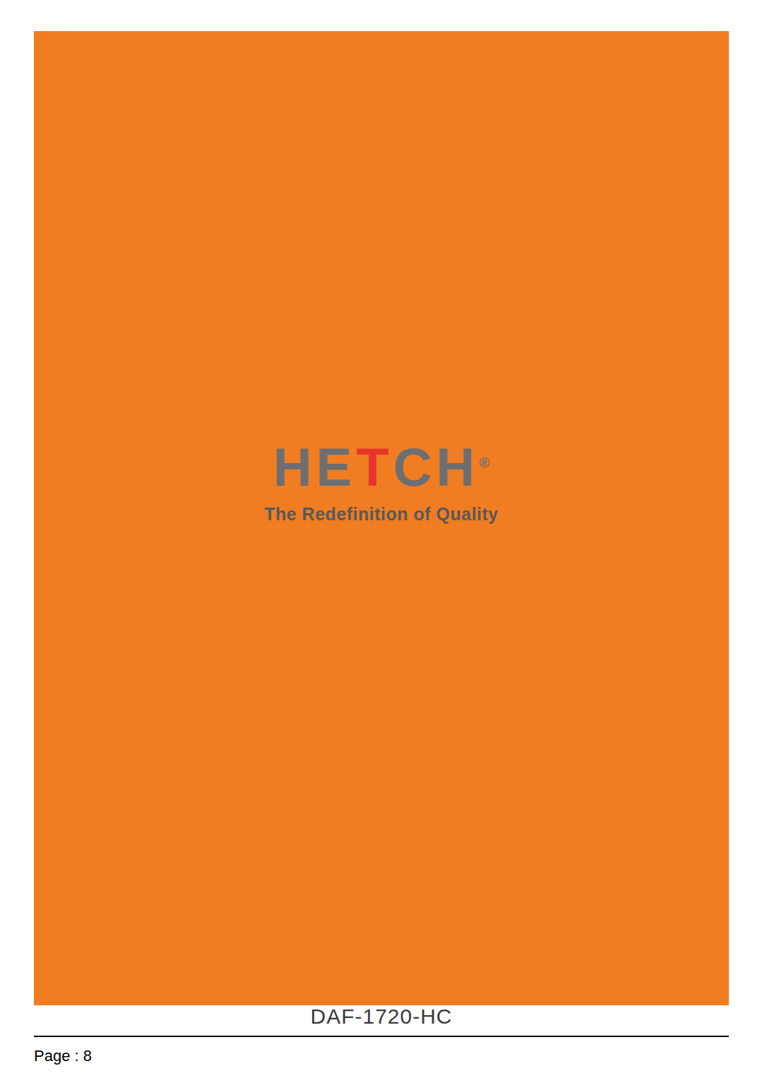HETCH®
The Redefinition of Quality
DAF-1720-HC
Page : 8